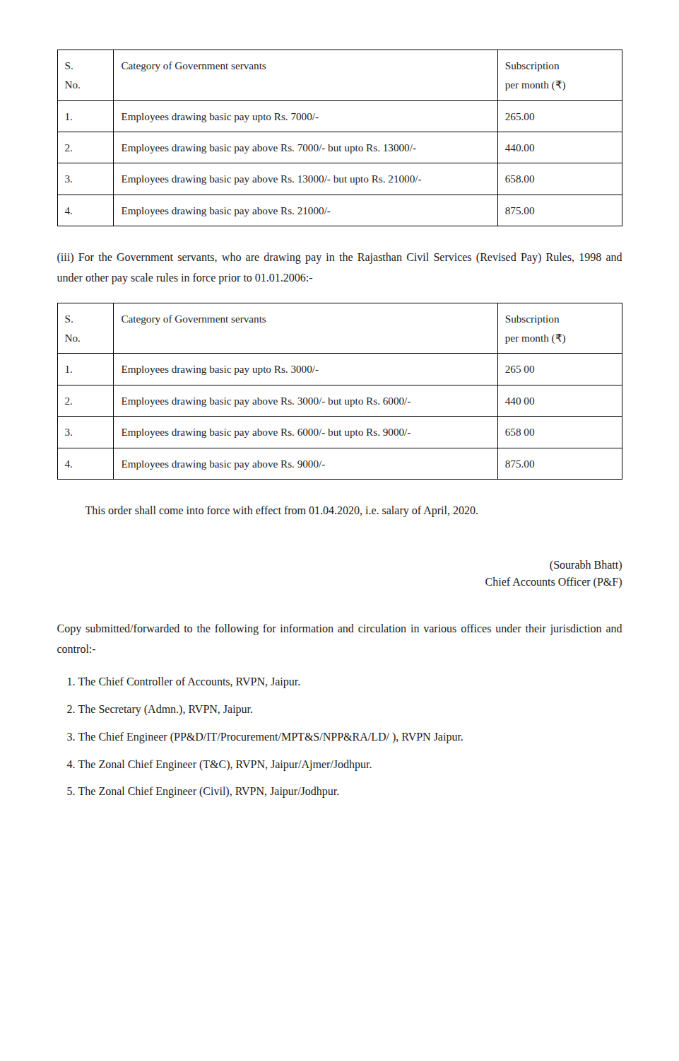| S. No. | Category of Government servants | Subscription per month (₹) |
| --- | --- | --- |
| 1. | Employees drawing basic pay upto Rs. 7000/- | 265.00 |
| 2. | Employees drawing basic pay above Rs. 7000/- but upto Rs. 13000/- | 440.00 |
| 3. | Employees drawing basic pay above Rs. 13000/- but upto Rs. 21000/- | 658.00 |
| 4. | Employees drawing basic pay above Rs. 21000/- | 875.00 |
(iii) For the Government servants, who are drawing pay in the Rajasthan Civil Services (Revised Pay) Rules, 1998 and under other pay scale rules in force prior to 01.01.2006:-
| S. No. | Category of Government servants | Subscription per month (₹) |
| --- | --- | --- |
| 1. | Employees drawing basic pay upto Rs. 3000/- | 265 00 |
| 2. | Employees drawing basic pay above Rs. 3000/- but upto Rs. 6000/- | 440 00 |
| 3. | Employees drawing basic pay above Rs. 6000/- but upto Rs. 9000/- | 658 00 |
| 4. | Employees drawing basic pay above Rs. 9000/- | 875.00 |
This order shall come into force with effect from 01.04.2020, i.e. salary of April, 2020.
(Sourabh Bhatt) Chief Accounts Officer (P&F)
Copy submitted/forwarded to the following for information and circulation in various offices under their jurisdiction and control:-
The Chief Controller of Accounts, RVPN, Jaipur.
The Secretary (Admn.), RVPN, Jaipur.
The Chief Engineer (PP&D/IT/Procurement/MPT&S/NPP&RA/LD/ ), RVPN Jaipur.
The Zonal Chief Engineer (T&C), RVPN, Jaipur/Ajmer/Jodhpur.
The Zonal Chief Engineer (Civil), RVPN, Jaipur/Jodhpur.